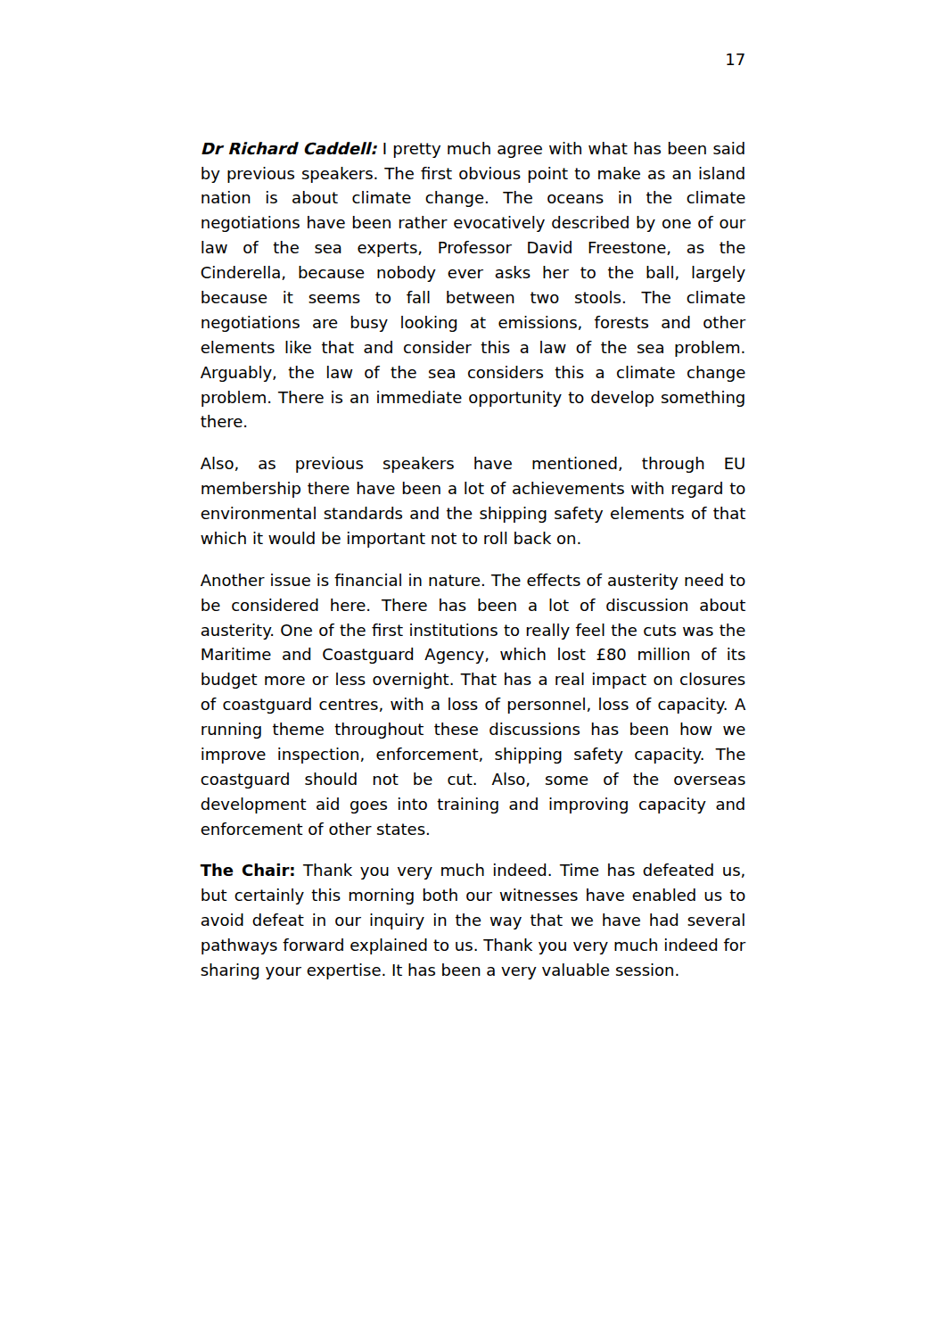17
Dr Richard Caddell: I pretty much agree with what has been said by previous speakers. The first obvious point to make as an island nation is about climate change. The oceans in the climate negotiations have been rather evocatively described by one of our law of the sea experts, Professor David Freestone, as the Cinderella, because nobody ever asks her to the ball, largely because it seems to fall between two stools. The climate negotiations are busy looking at emissions, forests and other elements like that and consider this a law of the sea problem. Arguably, the law of the sea considers this a climate change problem. There is an immediate opportunity to develop something there.
Also, as previous speakers have mentioned, through EU membership there have been a lot of achievements with regard to environmental standards and the shipping safety elements of that which it would be important not to roll back on.
Another issue is financial in nature. The effects of austerity need to be considered here. There has been a lot of discussion about austerity. One of the first institutions to really feel the cuts was the Maritime and Coastguard Agency, which lost £80 million of its budget more or less overnight. That has a real impact on closures of coastguard centres, with a loss of personnel, loss of capacity. A running theme throughout these discussions has been how we improve inspection, enforcement, shipping safety capacity. The coastguard should not be cut. Also, some of the overseas development aid goes into training and improving capacity and enforcement of other states.
The Chair: Thank you very much indeed. Time has defeated us, but certainly this morning both our witnesses have enabled us to avoid defeat in our inquiry in the way that we have had several pathways forward explained to us. Thank you very much indeed for sharing your expertise. It has been a very valuable session.